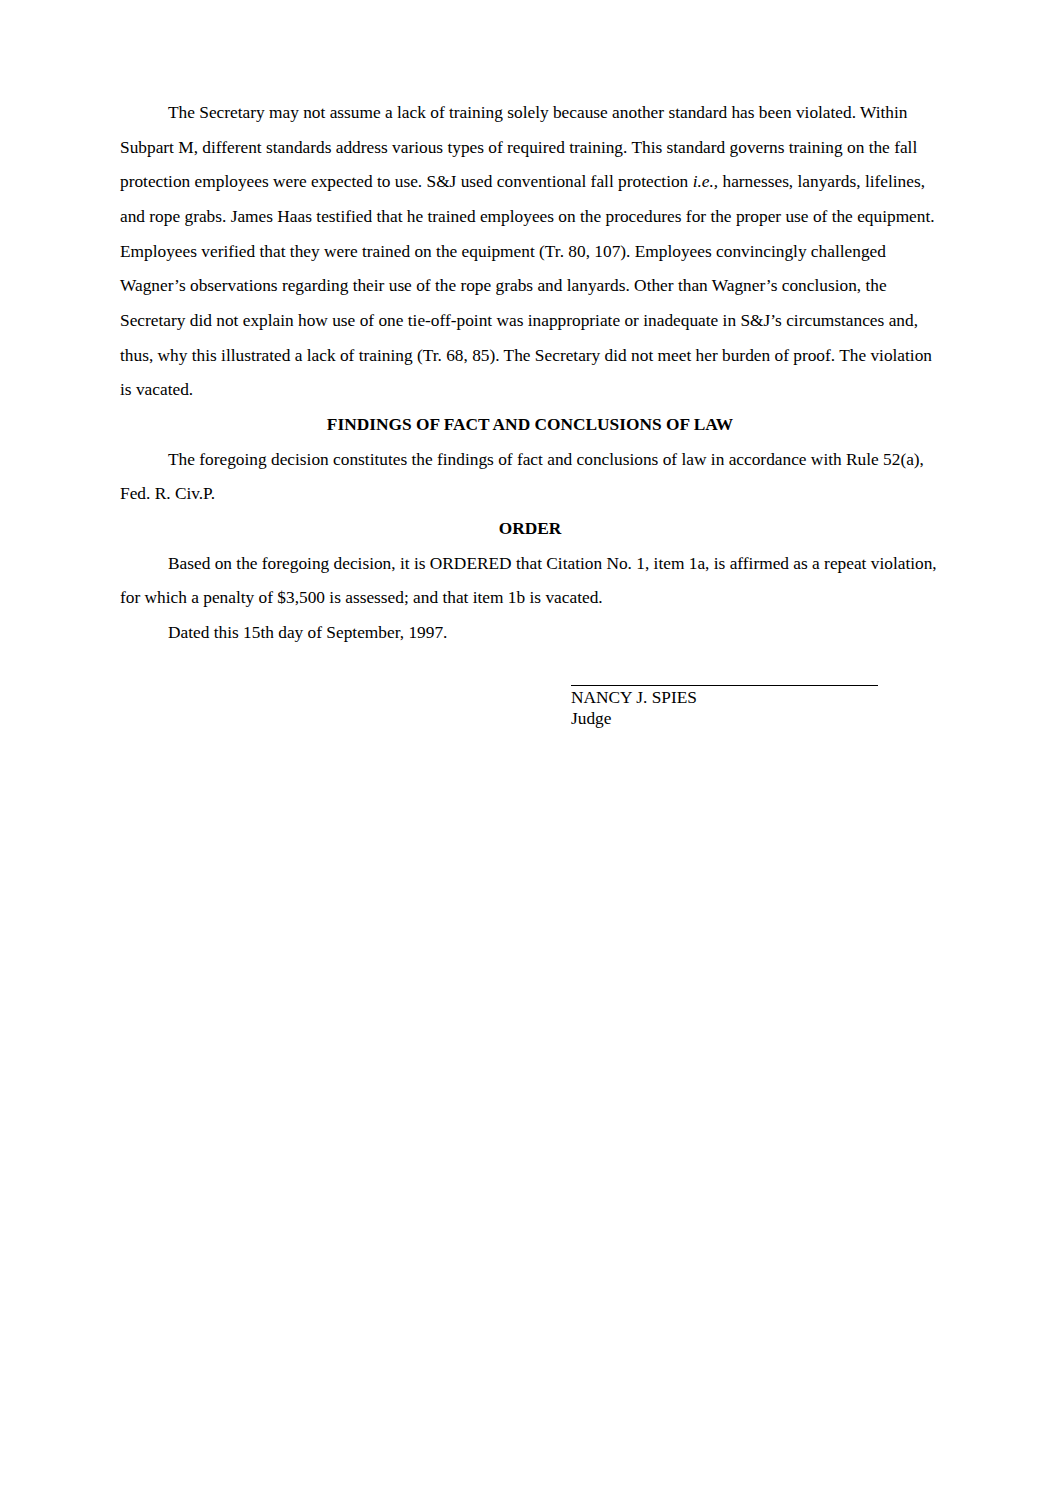The Secretary may not assume a lack of training solely because another standard has been violated. Within Subpart M, different standards address various types of required training. This standard governs training on the fall protection employees were expected to use. S&J used conventional fall protection i.e., harnesses, lanyards, lifelines, and rope grabs. James Haas testified that he trained employees on the procedures for the proper use of the equipment. Employees verified that they were trained on the equipment (Tr. 80, 107). Employees convincingly challenged Wagner’s observations regarding their use of the rope grabs and lanyards. Other than Wagner’s conclusion, the Secretary did not explain how use of one tie-off-point was inappropriate or inadequate in S&J’s circumstances and, thus, why this illustrated a lack of training (Tr. 68, 85). The Secretary did not meet her burden of proof. The violation is vacated.
FINDINGS OF FACT AND CONCLUSIONS OF LAW
The foregoing decision constitutes the findings of fact and conclusions of law in accordance with Rule 52(a), Fed. R. Civ.P.
ORDER
Based on the foregoing decision, it is ORDERED that Citation No. 1, item 1a, is affirmed as a repeat violation, for which a penalty of $3,500 is assessed; and that item 1b is vacated.
Dated this 15th day of September, 1997.
NANCY J. SPIES
Judge